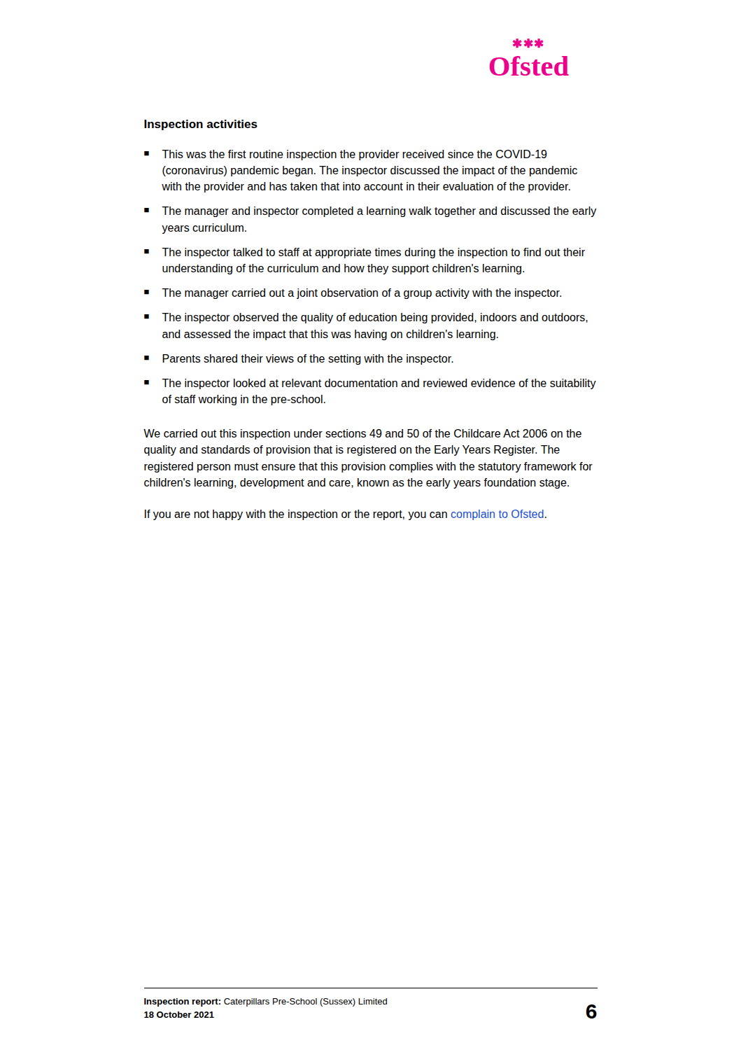Inspection activities
This was the first routine inspection the provider received since the COVID-19 (coronavirus) pandemic began. The inspector discussed the impact of the pandemic with the provider and has taken that into account in their evaluation of the provider.
The manager and inspector completed a learning walk together and discussed the early years curriculum.
The inspector talked to staff at appropriate times during the inspection to find out their understanding of the curriculum and how they support children's learning.
The manager carried out a joint observation of a group activity with the inspector.
The inspector observed the quality of education being provided, indoors and outdoors, and assessed the impact that this was having on children's learning.
Parents shared their views of the setting with the inspector.
The inspector looked at relevant documentation and reviewed evidence of the suitability of staff working in the pre-school.
We carried out this inspection under sections 49 and 50 of the Childcare Act 2006 on the quality and standards of provision that is registered on the Early Years Register. The registered person must ensure that this provision complies with the statutory framework for children's learning, development and care, known as the early years foundation stage.
If you are not happy with the inspection or the report, you can complain to Ofsted.
Inspection report: Caterpillars Pre-School (Sussex) Limited
18 October 2021
6